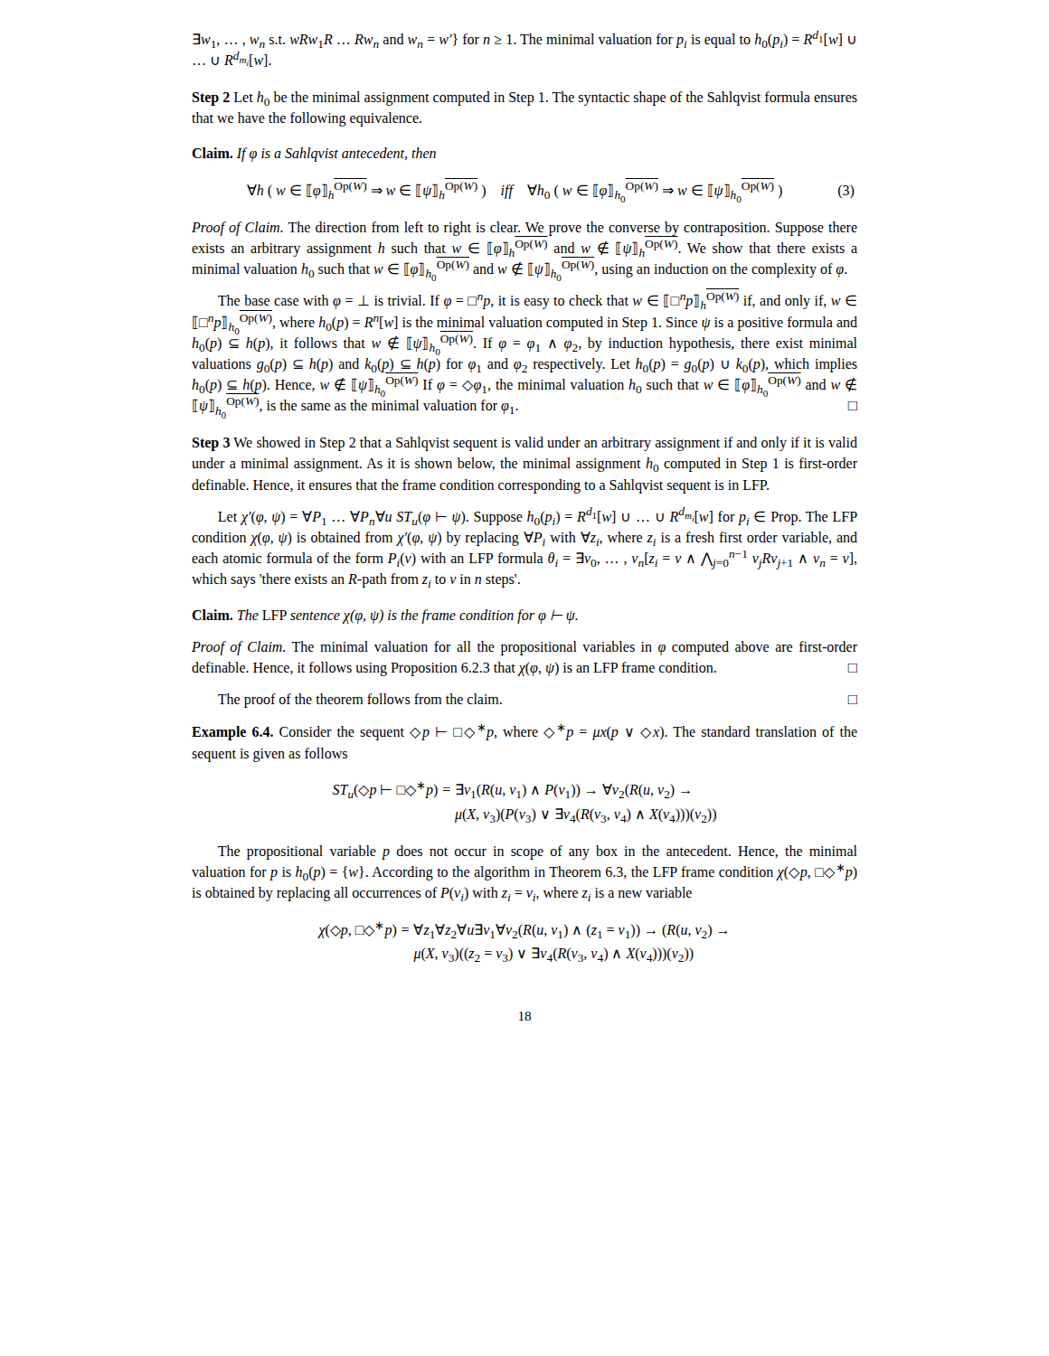∃w1, … , wn s.t. wRw1R … Rwn and wn = w′} for n ≥ 1. The minimal valuation for pi is equal to h0(pi) = Rd1[w] ∪ … ∪ Rdmi[w].
Step 2 Let h0 be the minimal assignment computed in Step 1. The syntactic shape of the Sahlqvist formula ensures that we have the following equivalence.
Claim. If φ is a Sahlqvist antecedent, then
(3) ∀h ( w ∈ ⟦φ⟧hOp(W) ⇒ w ∈ ⟦ψ⟧hOp(W) ) iff ∀h0 ( w ∈ ⟦φ⟧h0Op(W) ⇒ w ∈ ⟦ψ⟧h0Op(W) )
Proof of Claim. The direction from left to right is clear. We prove the converse by contraposition. Suppose there exists an arbitrary assignment h such that w ∈ ⟦φ⟧hOp(W) and w ∉ ⟦ψ⟧hOp(W). We show that there exists a minimal valuation h0 such that w ∈ ⟦φ⟧h0Op(W) and w ∉ ⟦ψ⟧h0Op(W), using an induction on the complexity of φ.
The base case with φ = ⊥ is trivial. If φ = □np, it is easy to check that w ∈ ⟦□np⟧hOp(W) if, and only if, w ∈ ⟦□np⟧h0Op(W), where h0(p) = Rn[w] is the minimal valuation computed in Step 1. Since ψ is a positive formula and h0(p) ⊆ h(p), it follows that w ∉ ⟦ψ⟧h0Op(W). If φ = φ1 ∧ φ2, by induction hypothesis, there exist minimal valuations g0(p) ⊆ h(p) and k0(p) ⊆ h(p) for φ1 and φ2 respectively. Let h0(p) = g0(p) ∪ k0(p), which implies h0(p) ⊆ h(p). Hence, w ∉ ⟦ψ⟧h0Op(W) If φ = ◇φ1, the minimal valuation h0 such that w ∈ ⟦φ⟧h0Op(W) and w ∉ ⟦ψ⟧h0Op(W), is the same as the minimal valuation for φ1. □
Step 3 We showed in Step 2 that a Sahlqvist sequent is valid under an arbitrary assignment if and only if it is valid under a minimal assignment. As it is shown below, the minimal assignment h0 computed in Step 1 is first-order definable. Hence, it ensures that the frame condition corresponding to a Sahlqvist sequent is in LFP.
Let χ′(φ, ψ) = ∀P1 … ∀Pn∀u STu(φ ⊢ ψ). Suppose h0(pi) = Rd1[w] ∪ … ∪ Rdmi[w] for pi ∈ Prop. The LFP condition χ(φ, ψ) is obtained from χ′(φ, ψ) by replacing ∀Pi with ∀zi, where zi is a fresh first order variable, and each atomic formula of the form Pi(v) with an LFP formula θi = ∃v0, … , vn[zi = v ∧ ⋀j=0n−1 vjRvj+1 ∧ vn = v], which says 'there exists an R-path from zi to v in n steps'.
Claim. The LFP sentence χ(φ, ψ) is the frame condition for φ ⊢ ψ.
Proof of Claim. The minimal valuation for all the propositional variables in φ computed above are first-order definable. Hence, it follows using Proposition 6.2.3 that χ(φ, ψ) is an LFP frame condition. □
The proof of the theorem follows from the claim. □
Example 6.4. Consider the sequent ◇p ⊢ □◇∗p, where ◇∗p = μx(p ∨ ◇x). The standard translation of the sequent is given as follows
| ST u (◇ p ⊢ □◇ ∗ p ) | = | ∃ v 1 ( R ( u , v 1 ) ∧ P ( v 1 )) → ∀ v 2 ( R ( u , v 2 ) → |
| | | μ ( X , v 3 )( P ( v 3 ) ∨ ∃ v 4 ( R ( v 3 , v 4 ) ∧ X ( v 4 )))( v 2 )) |
The propositional variable p does not occur in scope of any box in the antecedent. Hence, the minimal valuation for p is h0(p) = {w}. According to the algorithm in Theorem 6.3, the LFP frame condition χ(◇p, □◇∗p) is obtained by replacing all occurrences of P(vi) with zi = vi, where zi is a new variable
| χ (◇ p , □◇ ∗ p ) | = | ∀ z 1 ∀ z 2 ∀ u ∃ v 1 ∀ v 2 ( R ( u , v 1 ) ∧ ( z 1 = v 1 )) → ( R ( u , v 2 ) → |
| | | μ ( X , v 3 )(( z 2 = v 3 ) ∨ ∃ v 4 ( R ( v 3 , v 4 ) ∧ X ( v 4 )))( v 2 )) |
18